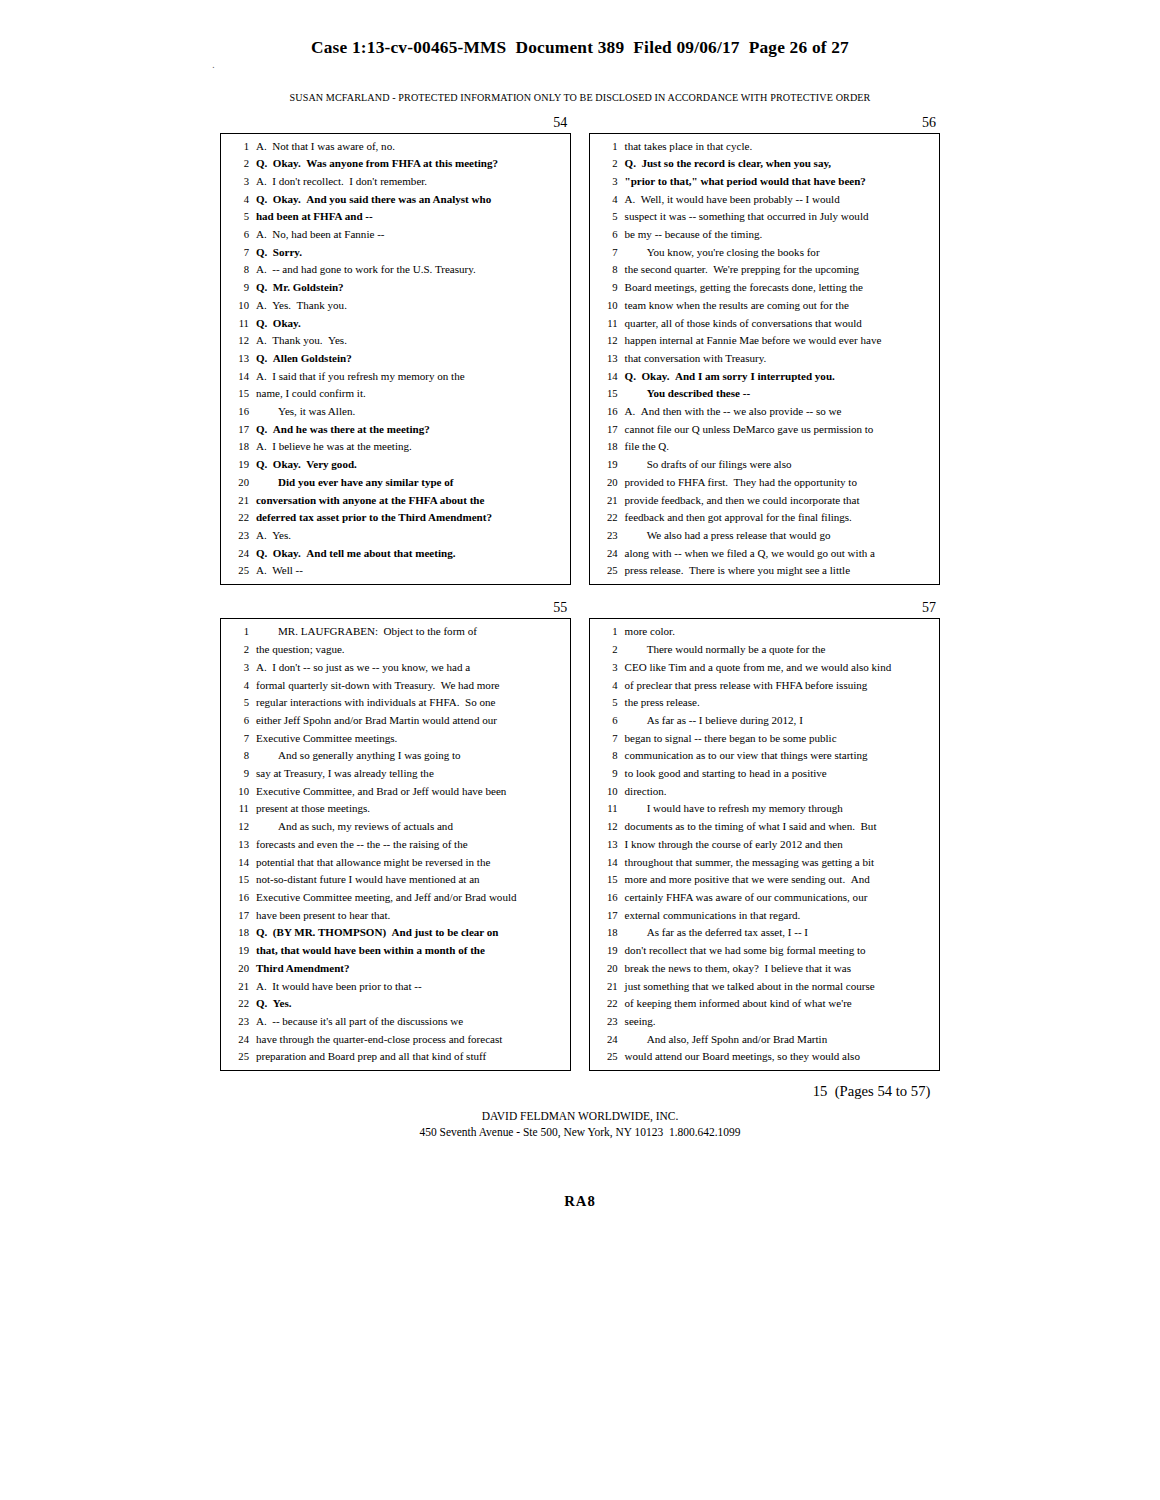.
Case 1:13-cv-00465-MMS Document 389 Filed 09/06/17 Page 26 of 27
SUSAN MCFARLAND - PROTECTED INFORMATION ONLY TO BE DISCLOSED IN ACCORDANCE WITH PROTECTIVE ORDER
54
| 1 | A. Not that I was aware of, no. |
| 2 | Q. Okay. Was anyone from FHFA at this meeting? |
| 3 | A. I don't recollect. I don't remember. |
| 4 | Q. Okay. And you said there was an Analyst who |
| 5 | had been at FHFA and -- |
| 6 | A. No, had been at Fannie -- |
| 7 | Q. Sorry. |
| 8 | A. -- and had gone to work for the U.S. Treasury. |
| 9 | Q. Mr. Goldstein? |
| 10 | A. Yes. Thank you. |
| 11 | Q. Okay. |
| 12 | A. Thank you. Yes. |
| 13 | Q. Allen Goldstein? |
| 14 | A. I said that if you refresh my memory on the |
| 15 | name, I could confirm it. |
| 16 | Yes, it was Allen. |
| 17 | Q. And he was there at the meeting? |
| 18 | A. I believe he was at the meeting. |
| 19 | Q. Okay. Very good. |
| 20 | Did you ever have any similar type of |
| 21 | conversation with anyone at the FHFA about the |
| 22 | deferred tax asset prior to the Third Amendment? |
| 23 | A. Yes. |
| 24 | Q. Okay. And tell me about that meeting. |
| 25 | A. Well -- |
56
| 1 | that takes place in that cycle. |
| 2 | Q. Just so the record is clear, when you say, |
| 3 | "prior to that," what period would that have been? |
| 4 | A. Well, it would have been probably -- I would |
| 5 | suspect it was -- something that occurred in July would |
| 6 | be my -- because of the timing. |
| 7 | You know, you're closing the books for |
| 8 | the second quarter. We're prepping for the upcoming |
| 9 | Board meetings, getting the forecasts done, letting the |
| 10 | team know when the results are coming out for the |
| 11 | quarter, all of those kinds of conversations that would |
| 12 | happen internal at Fannie Mae before we would ever have |
| 13 | that conversation with Treasury. |
| 14 | Q. Okay. And I am sorry I interrupted you. |
| 15 | You described these -- |
| 16 | A. And then with the -- we also provide -- so we |
| 17 | cannot file our Q unless DeMarco gave us permission to |
| 18 | file the Q. |
| 19 | So drafts of our filings were also |
| 20 | provided to FHFA first. They had the opportunity to |
| 21 | provide feedback, and then we could incorporate that |
| 22 | feedback and then got approval for the final filings. |
| 23 | We also had a press release that would go |
| 24 | along with -- when we filed a Q, we would go out with a |
| 25 | press release. There is where you might see a little |
55
| 1 | MR. LAUFGRABEN: Object to the form of |
| 2 | the question; vague. |
| 3 | A. I don't -- so just as we -- you know, we had a |
| 4 | formal quarterly sit-down with Treasury. We had more |
| 5 | regular interactions with individuals at FHFA. So one |
| 6 | either Jeff Spohn and/or Brad Martin would attend our |
| 7 | Executive Committee meetings. |
| 8 | And so generally anything I was going to |
| 9 | say at Treasury, I was already telling the |
| 10 | Executive Committee, and Brad or Jeff would have been |
| 11 | present at those meetings. |
| 12 | And as such, my reviews of actuals and |
| 13 | forecasts and even the -- the -- the raising of the |
| 14 | potential that that allowance might be reversed in the |
| 15 | not-so-distant future I would have mentioned at an |
| 16 | Executive Committee meeting, and Jeff and/or Brad would |
| 17 | have been present to hear that. |
| 18 | Q. (BY MR. THOMPSON) And just to be clear on |
| 19 | that, that would have been within a month of the |
| 20 | Third Amendment? |
| 21 | A. It would have been prior to that -- |
| 22 | Q. Yes. |
| 23 | A. -- because it's all part of the discussions we |
| 24 | have through the quarter-end-close process and forecast |
| 25 | preparation and Board prep and all that kind of stuff |
57
| 1 | more color. |
| 2 | There would normally be a quote for the |
| 3 | CEO like Tim and a quote from me, and we would also kind |
| 4 | of preclear that press release with FHFA before issuing |
| 5 | the press release. |
| 6 | As far as -- I believe during 2012, I |
| 7 | began to signal -- there began to be some public |
| 8 | communication as to our view that things were starting |
| 9 | to look good and starting to head in a positive |
| 10 | direction. |
| 11 | I would have to refresh my memory through |
| 12 | documents as to the timing of what I said and when. But |
| 13 | I know through the course of early 2012 and then |
| 14 | throughout that summer, the messaging was getting a bit |
| 15 | more and more positive that we were sending out. And |
| 16 | certainly FHFA was aware of our communications, our |
| 17 | external communications in that regard. |
| 18 | As far as the deferred tax asset, I -- I |
| 19 | don't recollect that we had some big formal meeting to |
| 20 | break the news to them, okay? I believe that it was |
| 21 | just something that we talked about in the normal course |
| 22 | of keeping them informed about kind of what we're |
| 23 | seeing. |
| 24 | And also, Jeff Spohn and/or Brad Martin |
| 25 | would attend our Board meetings, so they would also |
15 (Pages 54 to 57)
DAVID FELDMAN WORLDWIDE, INC.
450 Seventh Avenue - Ste 500, New York, NY 10123 1.800.642.1099
RA8